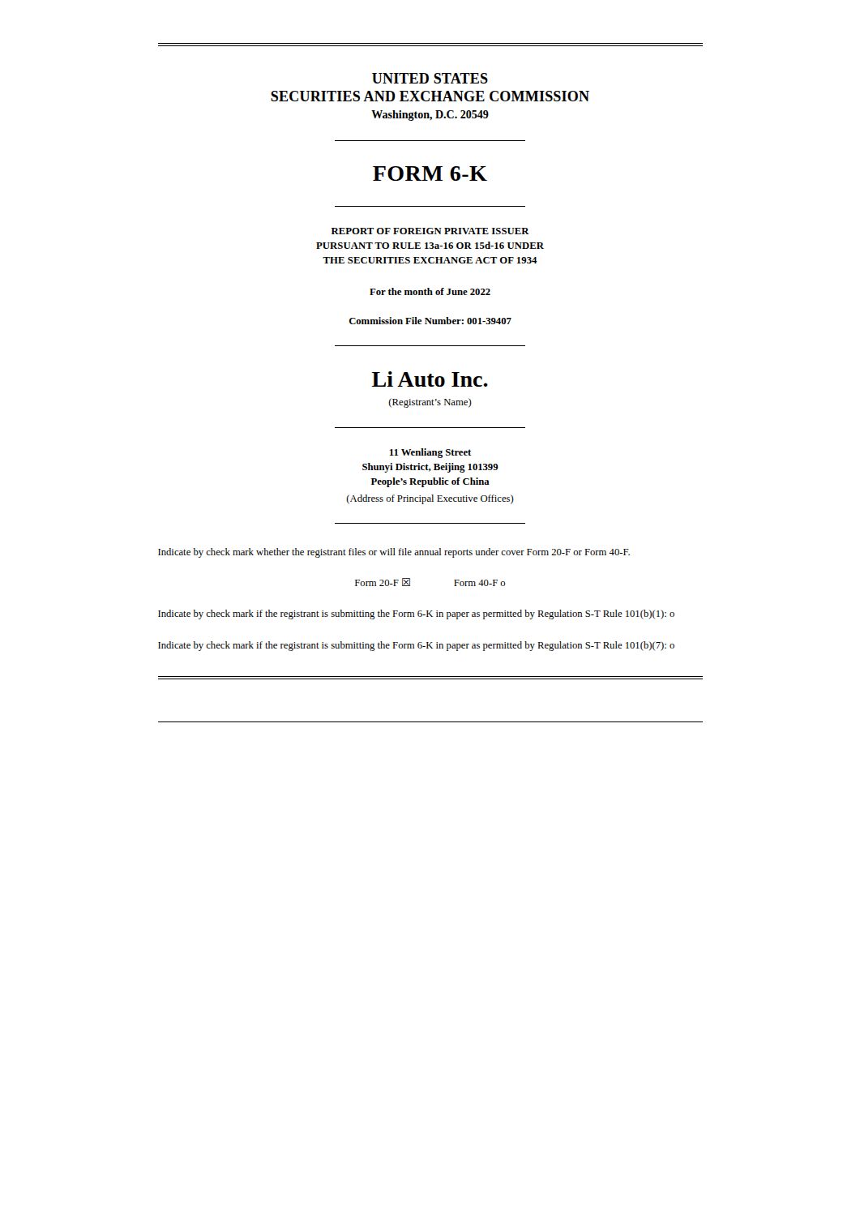UNITED STATES
SECURITIES AND EXCHANGE COMMISSION
Washington, D.C. 20549
FORM 6-K
REPORT OF FOREIGN PRIVATE ISSUER
PURSUANT TO RULE 13a-16 OR 15d-16 UNDER
THE SECURITIES EXCHANGE ACT OF 1934
For the month of June 2022
Commission File Number: 001-39407
Li Auto Inc.
(Registrant’s Name)
11 Wenliang Street
Shunyi District, Beijing 101399
People’s Republic of China
(Address of Principal Executive Offices)
Indicate by check mark whether the registrant files or will file annual reports under cover Form 20-F or Form 40-F.
Form 20-F ☒ Form 40-F o
Indicate by check mark if the registrant is submitting the Form 6-K in paper as permitted by Regulation S-T Rule 101(b)(1): o
Indicate by check mark if the registrant is submitting the Form 6-K in paper as permitted by Regulation S-T Rule 101(b)(7): o